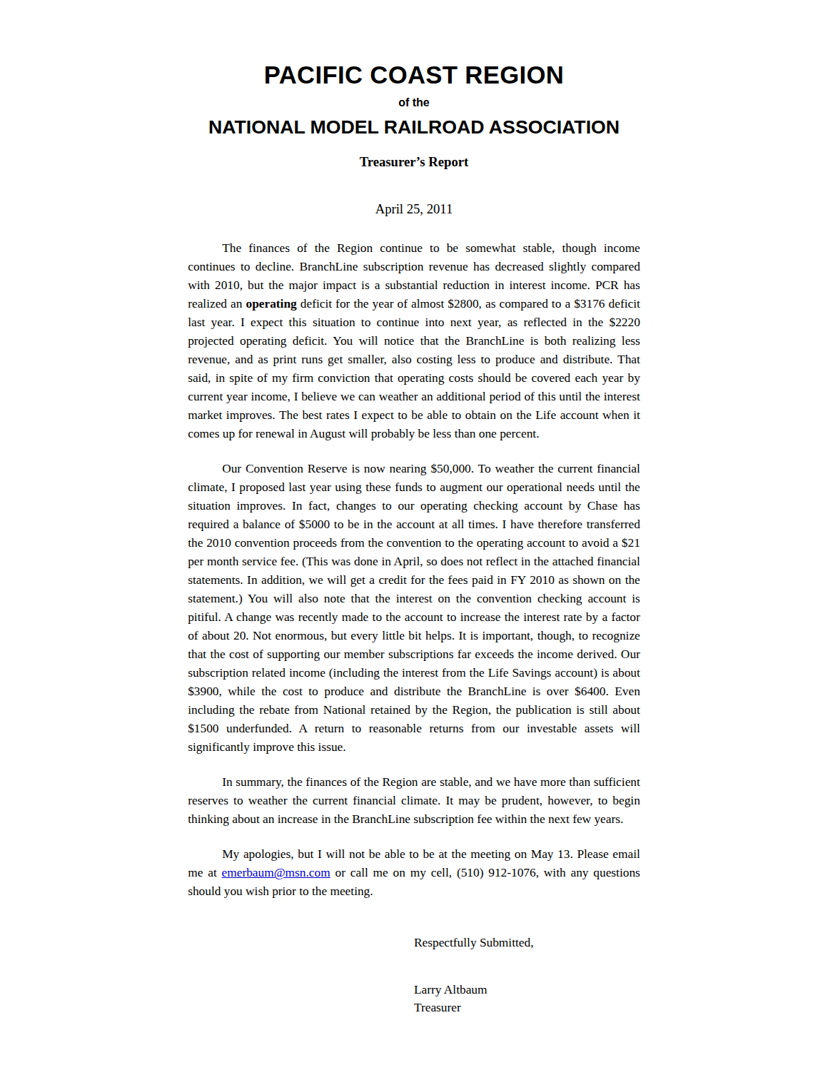PACIFIC COAST REGION
of the
NATIONAL MODEL RAILROAD ASSOCIATION
Treasurer’s Report
April 25, 2011
The finances of the Region continue to be somewhat stable, though income continues to decline. BranchLine subscription revenue has decreased slightly compared with 2010, but the major impact is a substantial reduction in interest income. PCR has realized an operating deficit for the year of almost $2800, as compared to a $3176 deficit last year. I expect this situation to continue into next year, as reflected in the $2220 projected operating deficit. You will notice that the BranchLine is both realizing less revenue, and as print runs get smaller, also costing less to produce and distribute. That said, in spite of my firm conviction that operating costs should be covered each year by current year income, I believe we can weather an additional period of this until the interest market improves. The best rates I expect to be able to obtain on the Life account when it comes up for renewal in August will probably be less than one percent.
Our Convention Reserve is now nearing $50,000. To weather the current financial climate, I proposed last year using these funds to augment our operational needs until the situation improves. In fact, changes to our operating checking account by Chase has required a balance of $5000 to be in the account at all times. I have therefore transferred the 2010 convention proceeds from the convention to the operating account to avoid a $21 per month service fee. (This was done in April, so does not reflect in the attached financial statements. In addition, we will get a credit for the fees paid in FY 2010 as shown on the statement.) You will also note that the interest on the convention checking account is pitiful. A change was recently made to the account to increase the interest rate by a factor of about 20. Not enormous, but every little bit helps. It is important, though, to recognize that the cost of supporting our member subscriptions far exceeds the income derived. Our subscription related income (including the interest from the Life Savings account) is about $3900, while the cost to produce and distribute the BranchLine is over $6400. Even including the rebate from National retained by the Region, the publication is still about $1500 underfunded. A return to reasonable returns from our investable assets will significantly improve this issue.
In summary, the finances of the Region are stable, and we have more than sufficient reserves to weather the current financial climate. It may be prudent, however, to begin thinking about an increase in the BranchLine subscription fee within the next few years.
My apologies, but I will not be able to be at the meeting on May 13. Please email me at emerbaum@msn.com or call me on my cell, (510) 912-1076, with any questions should you wish prior to the meeting.
Respectfully Submitted,
Larry Altbaum
Treasurer